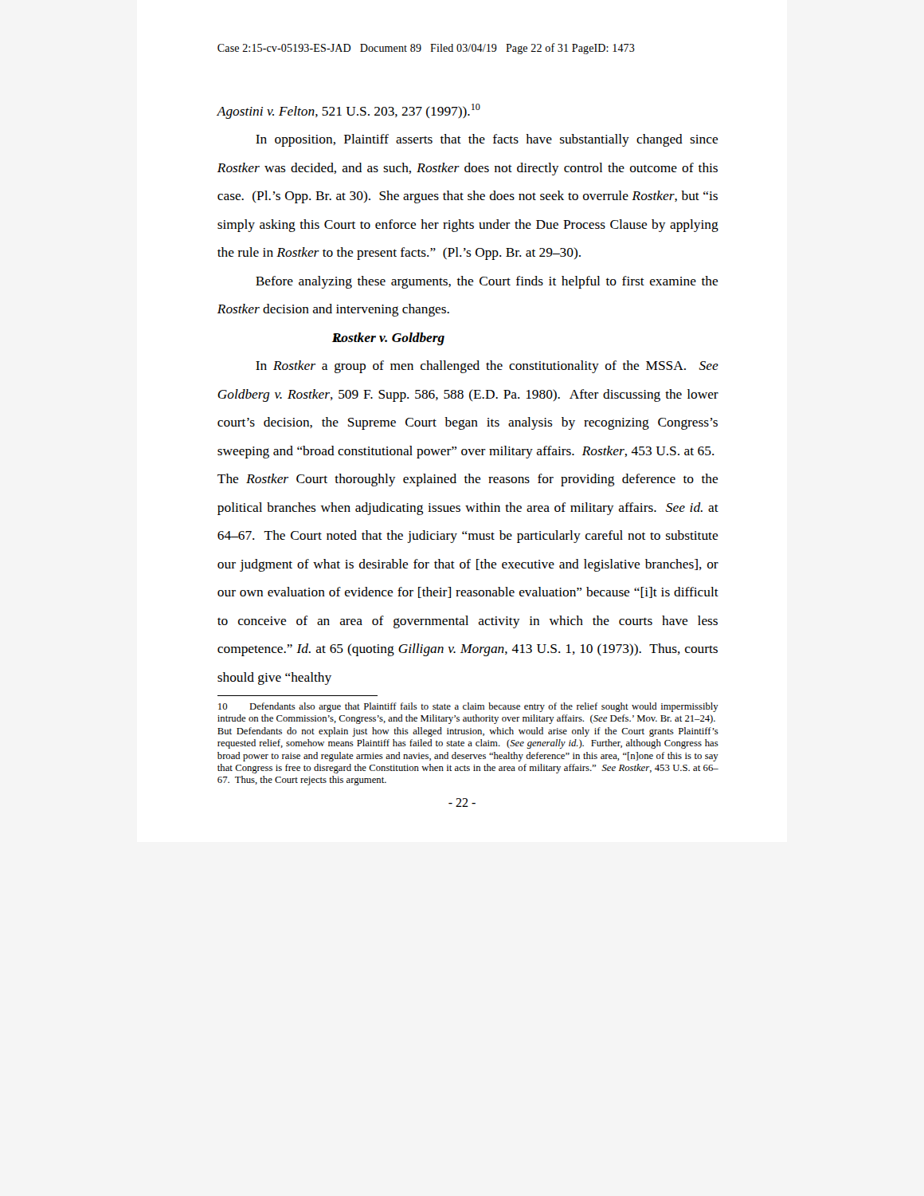Case 2:15-cv-05193-ES-JAD Document 89 Filed 03/04/19 Page 22 of 31 PageID: 1473
Agostini v. Felton, 521 U.S. 203, 237 (1997)).10
In opposition, Plaintiff asserts that the facts have substantially changed since Rostker was decided, and as such, Rostker does not directly control the outcome of this case. (Pl.’s Opp. Br. at 30). She argues that she does not seek to overrule Rostker, but “is simply asking this Court to enforce her rights under the Due Process Clause by applying the rule in Rostker to the present facts.” (Pl.’s Opp. Br. at 29–30).
Before analyzing these arguments, the Court finds it helpful to first examine the Rostker decision and intervening changes.
1. Rostker v. Goldberg
In Rostker a group of men challenged the constitutionality of the MSSA. See Goldberg v. Rostker, 509 F. Supp. 586, 588 (E.D. Pa. 1980). After discussing the lower court’s decision, the Supreme Court began its analysis by recognizing Congress’s sweeping and “broad constitutional power” over military affairs. Rostker, 453 U.S. at 65. The Rostker Court thoroughly explained the reasons for providing deference to the political branches when adjudicating issues within the area of military affairs. See id. at 64–67. The Court noted that the judiciary “must be particularly careful not to substitute our judgment of what is desirable for that of [the executive and legislative branches], or our own evaluation of evidence for [their] reasonable evaluation” because “[i]t is difficult to conceive of an area of governmental activity in which the courts have less competence.” Id. at 65 (quoting Gilligan v. Morgan, 413 U.S. 1, 10 (1973)). Thus, courts should give “healthy
10 Defendants also argue that Plaintiff fails to state a claim because entry of the relief sought would impermissibly intrude on the Commission’s, Congress’s, and the Military’s authority over military affairs. (See Defs.’ Mov. Br. at 21–24). But Defendants do not explain just how this alleged intrusion, which would arise only if the Court grants Plaintiff’s requested relief, somehow means Plaintiff has failed to state a claim. (See generally id.). Further, although Congress has broad power to raise and regulate armies and navies, and deserves “healthy deference” in this area, “[n]one of this is to say that Congress is free to disregard the Constitution when it acts in the area of military affairs.” See Rostker, 453 U.S. at 66–67. Thus, the Court rejects this argument.
- 22 -